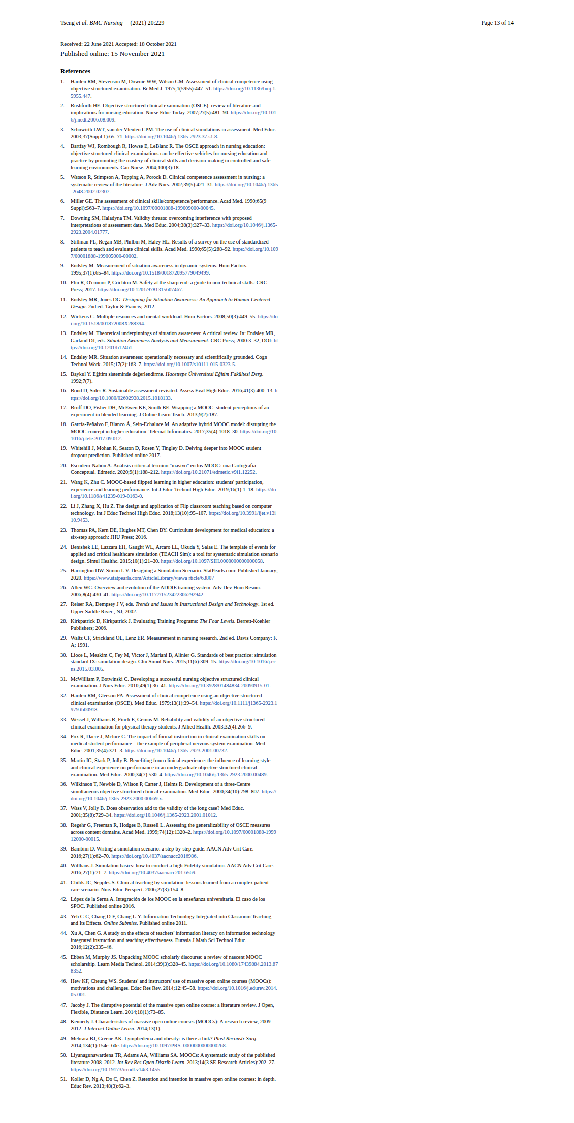Tseng et al. BMC Nursing (2021) 20:229
Page 13 of 14
Received: 22 June 2021 Accepted: 18 October 2021 Published online: 15 November 2021
References
Harden RM, Stevenson M, Downie WW, Wilson GM. Assessment of clinical competence using objective structured examination. Br Med J. 1975;1(5955):447–51. https://doi.org/10.1136/bmj.1.5955.447.
Rushforth HE. Objective structured clinical examination (OSCE): review of literature and implications for nursing education. Nurse Educ Today. 2007;27(5):481–90. https://doi.org/10.1016/j.nedt.2006.08.009.
Schuwirth LWT, van der Vleuten CPM. The use of clinical simulations in assessment. Med Educ. 2003;37(Suppl 1):65–71. https://doi.org/10.1046/j.1365-2923.37.s1.8.
Bartfay WJ, Rombough R, Howse E, LeBlanc R. The OSCE approach in nursing education: objective structured clinical examinations can be effective vehicles for nursing education and practice by promoting the mastery of clinical skills and decision-making in controlled and safe learning environments. Can Nurse. 2004;100(3):18.
Watson R, Stimpson A, Topping A, Porock D. Clinical competence assessment in nursing: a systematic review of the literature. J Adv Nurs. 2002;39(5):421–31. https://doi.org/10.1046/j.1365-2648.2002.02307.
Miller GE. The assessment of clinical skills/competence/performance. Acad Med. 1990;65(9 Suppl):S63–7. https://doi.org/10.1097/00001888-199009000-00045.
Downing SM, Haladyna TM. Validity threats: overcoming interference with proposed interpretations of assessment data. Med Educ. 2004;38(3):327–33. https://doi.org/10.1046/j.1365-2923.2004.01777.
Stillman PL, Regan MB, Philbin M, Haley HL. Results of a survey on the use of standardized patients to teach and evaluate clinical skills. Acad Med. 1990;65(5):288–92. https://doi.org/10.1097/00001888-199005000-00002.
Endsley M. Measurement of situation awareness in dynamic systems. Hum Factors. 1995;37(1):65–84. https://doi.org/10.1518/001872095779049499.
Flin R, O'connor P, Crichton M. Safety at the sharp end: a guide to non-technical skills: CRC Press; 2017. https://doi.org/10.1201/9781315607467.
Endsley MR, Jones DG. Designing for Situation Awareness: An Approach to Human-Centered Design. 2nd ed. Taylor & Francis; 2012.
Wickens C. Multiple resources and mental workload. Hum Factors. 2008;50(3):449–55. https://doi.org/10.1518/001872008X288394.
Endsley M. Theoretical underpinnings of situation awareness: A critical review. In: Endsley MR, Garland DJ, eds. Situation Awareness Analysis and Measurement. CRC Press; 2000:3–32, DOI: https://doi.org/10.1201/b12461.
Endsley MR. Situation awareness: operationally necessary and scientifically grounded. Cogn Technol Work. 2015;17(2):163–7. https://doi.org/10.1007/s10111-015-0323-5.
Baykul Y. Eğitim sisteminde değerlendirme. Hacettepe Üniversitesi Eğitim Fakültesi Derg. 1992;7(7).
Boud D, Soler R. Sustainable assessment revisited. Assess Eval High Educ. 2016;41(3):400–13. https://doi.org/10.1080/02602938.2015.1018133.
Bruff DO, Fisher DH, McEwen KE, Smith BE. Wrapping a MOOC: student perceptions of an experiment in blended learning. J Online Learn Teach. 2013;9(2):187.
García-Peñalvo F, Blanco Á, Sein-Echaluce M. An adaptive hybrid MOOC model: disrupting the MOOC concept in higher education. Telemat Informatics. 2017;35(4):1018–30. https://doi.org/10.1016/j.tele.2017.09.012.
Whitehill J, Mohan K, Seaton D, Rosen Y, Tingley D. Delving deeper into MOOC student dropout prediction. Published online 2017.
Escudero-Nahón A. Análisis crítico al término "masivo" en los MOOC: una Cartografía Conceptual. Edmetic. 2020;9(1):188–212. https://doi.org/10.21071/edmetic.v9i1.12252.
Wang K, Zhu C. MOOC-based flipped learning in higher education: students' participation, experience and learning performance. Int J Educ Technol High Educ. 2019;16(1):1–18. https://doi.org/10.1186/s41239-019-0163-0.
Li J, Zhang X, Hu Z. The design and application of Flip classroom teaching based on computer technology. Int J Educ Technol High Educ. 2018;13(10):95–107. https://doi.org/10.3991/ijet.v13i10.9453.
Thomas PA, Kern DE, Hughes MT, Chen BY. Curriculum development for medical education: a six-step approach: JHU Press; 2016.
Benishek LE, Lazzara EH, Gaught WL, Arcaro LL, Okuda Y, Salas E. The template of events for applied and critical healthcare simulation (TEACH Sim): a tool for systematic simulation scenario design. Simul Healthc. 2015;10(1):21–30. https://doi.org/10.1097/SIH.0000000000000058.
Harrington DW. Simon L V. Designing a Simulation Scenario. StatPearls.com: Published January; 2020. https://www.statpearls.com/ArticleLibrary/viewa rticle/63807
Allen WC. Overview and evolution of the ADDIE training system. Adv Dev Hum Resour. 2006;8(4):430–41. https://doi.org/10.1177/1523422306292942.
Reiser RA, Dempsey J V, eds. Trends and Issues in Instructional Design and Technology. 1st ed. Upper Saddle River , NJ; 2002.
Kirkpatrick D, Kirkpatrick J. Evaluating Training Programs: The Four Levels. Berrett-Koehler Publishers; 2006.
Waltz CF, Strickland OL, Lenz ER. Measurement in nursing research. 2nd ed. Davis Company: F. A; 1991.
Lioce L, Meakim C, Fey M, Victor J, Mariani B, Alinier G. Standards of best practice: simulation standard IX: simulation design. Clin Simul Nurs. 2015;11(6):309–15. https://doi.org/10.1016/j.ecns.2015.03.005.
McWilliam P, Botwinski C. Developing a successful nursing objective structured clinical examination. J Nurs Educ. 2010;49(1):36–41. https://doi.org/10.3928/01484834-20090915-01.
Harden RM, Gleeson FA. Assessment of clinical competence using an objective structured clinical examination (OSCE). Med Educ. 1979;13(1):39–54. https://doi.org/10.1111/j1365-2923.1979.tb00918.
Wessel J, Williams R, Finch E, Gémus M. Reliability and validity of an objective structured clinical examination for physical therapy students. J Allied Health. 2003;32(4):266–9.
Fox R, Dacre J, Mclure C. The impact of formal instruction in clinical examination skills on medical student performance – the example of peripheral nervous system examination. Med Educ. 2001;35(4):371–3. https://doi.org/10.1046/j.1365-2923.2001.00732.
Martin IG, Stark P, Jolly B. Benefiting from clinical experience: the influence of learning style and clinical experience on performance in an undergraduate objective structured clinical examination. Med Educ. 2000;34(7):530–4. https://doi.org/10.1046/j.1365-2923.2000.00489.
Wilkinson T, Newble D, Wilson P, Carter J, Helms R. Development of a three-Centre simultaneous objective structured clinical examination. Med Educ. 2000;34(10):798–807. https://doi.org/10.1046/j.1365-2923.2000.00669.x.
Wass V, Jolly B. Does observation add to the validity of the long case? Med Educ. 2001;35(8):729–34. https://doi.org/10.1046/j.1365-2923.2001.01012.
Regehr G, Freeman R, Hodges B, Russell L. Assessing the generalizability of OSCE measures across content domains. Acad Med. 1999;74(12):1320–2. https://doi.org/10.1097/00001888-199912000-00015.
Bambini D. Writing a simulation scenario: a step-by-step guide. AACN Adv Crit Care. 2016;27(1):62–70. https://doi.org/10.4037/aacnacc2016986.
Willhaus J. Simulation basics: how to conduct a high-Fidelity simulation. AACN Adv Crit Care. 2016;27(1):71–7. https://doi.org/10.4037/aacnacc201 6569.
Childs JC, Sepples S. Clinical teaching by simulation: lessons learned from a complex patient care scenario. Nurs Educ Perspect. 2006;27(3):154–8.
López de la Serna A. Integración de los MOOC en la enseñanza universitaria. El caso de los SPOC. Published online 2016.
Yeh C-C, Chang D-F, Chang L-Y. Information Technology Integrated into Classroom Teaching and Its Effects. Online Submiss. Published online 2011.
Xu A, Chen G. A study on the effects of teachers' information literacy on information technology integrated instruction and teaching effectiveness. Eurasia J Math Sci Technol Educ. 2016;12(2):335–46.
Ebben M, Murphy JS. Unpacking MOOC scholarly discourse: a review of nascent MOOC scholarship. Learn Media Technol. 2014;39(3):328–45. https://doi.org/10.1080/17439884.2013.878352.
Hew KF, Cheung WS. Students' and instructors' use of massive open online courses (MOOCs): motivations and challenges. Educ Res Rev. 2014;12:45–58. https://doi.org/10.1016/j.edurev.2014.05.001.
Jacoby J. The disruptive potential of the massive open online course: a literature review. J Open, Flexible, Distance Learn. 2014;18(1):73–85.
Kennedy J. Characteristics of massive open online courses (MOOCs): A research review, 2009–2012. J Interact Online Learn. 2014;13(1).
Mehrara BJ, Greene AK. Lymphedema and obesity: is there a link? Plast Reconstr Surg. 2014;134(1):154e–60e. https://doi.org/10.1097/PRS. 0000000000000268.
Liyanagunawardena TR, Adams AA, Williams SA. MOOCs: A systematic study of the published literature 2008–2012. Int Rev Res Open Distrib Learn. 2013;14(3 SE-Research Articles):202–27. https://doi.org/10.19173/irrodl.v14i3.1455.
Koller D, Ng A, Do C, Chen Z. Retention and intention in massive open online courses: in depth. Educ Rev. 2013;48(3):62–3.